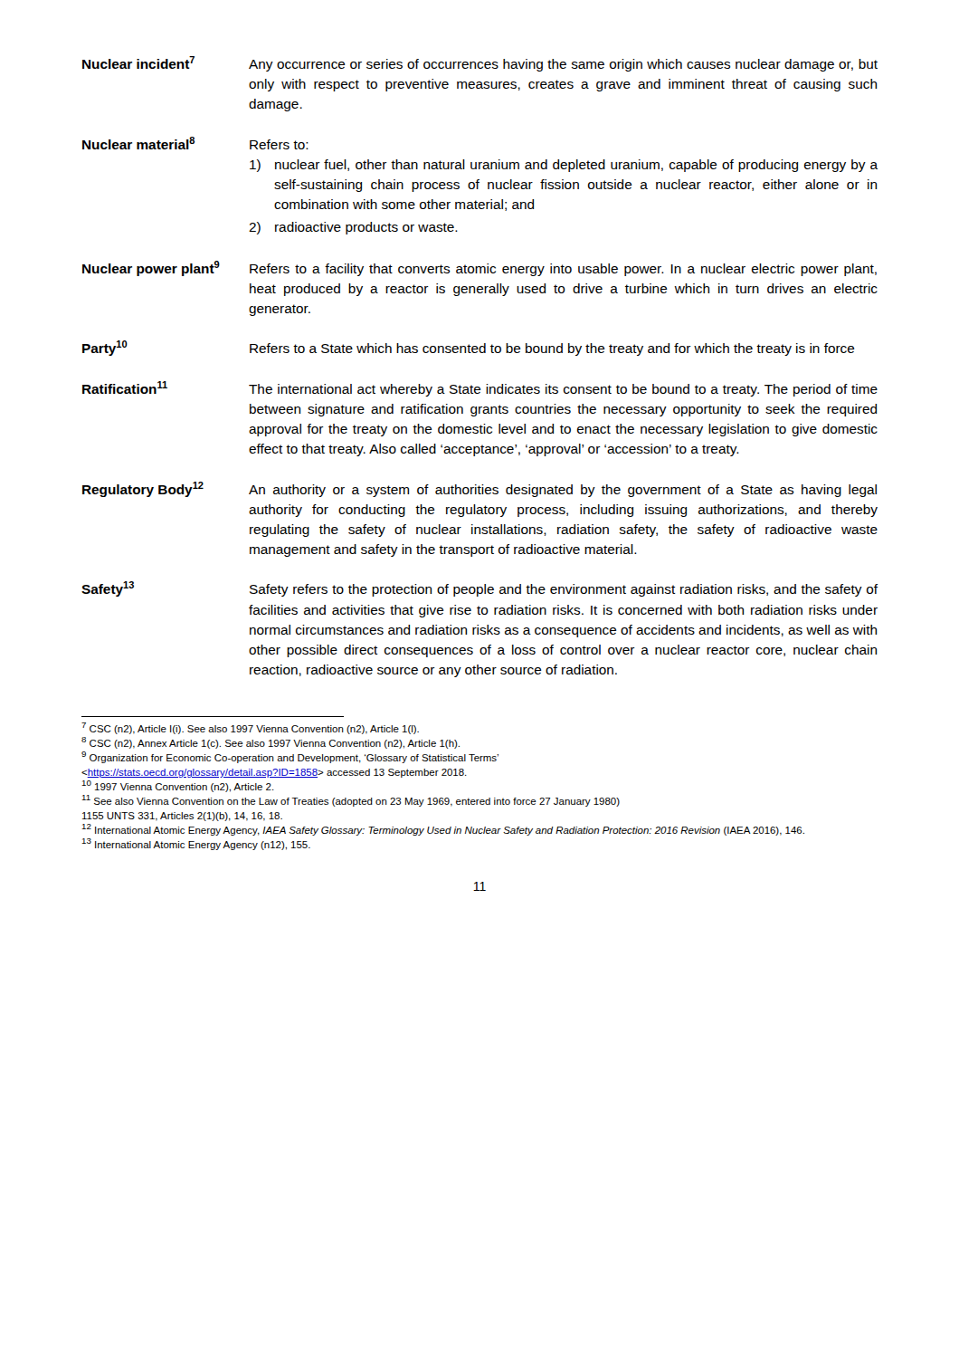Nuclear incident7
Any occurrence or series of occurrences having the same origin which causes nuclear damage or, but only with respect to preventive measures, creates a grave and imminent threat of causing such damage.
Nuclear material8
Refers to:
nuclear fuel, other than natural uranium and depleted uranium, capable of producing energy by a self-sustaining chain process of nuclear fission outside a nuclear reactor, either alone or in combination with some other material; and
radioactive products or waste.
Nuclear power plant9
Refers to a facility that converts atomic energy into usable power. In a nuclear electric power plant, heat produced by a reactor is generally used to drive a turbine which in turn drives an electric generator.
Party10
Refers to a State which has consented to be bound by the treaty and for which the treaty is in force
Ratification11
The international act whereby a State indicates its consent to be bound to a treaty. The period of time between signature and ratification grants countries the necessary opportunity to seek the required approval for the treaty on the domestic level and to enact the necessary legislation to give domestic effect to that treaty. Also called ‘acceptance’, ‘approval’ or ‘accession’ to a treaty.
Regulatory Body12
An authority or a system of authorities designated by the government of a State as having legal authority for conducting the regulatory process, including issuing authorizations, and thereby regulating the safety of nuclear installations, radiation safety, the safety of radioactive waste management and safety in the transport of radioactive material.
Safety13
Safety refers to the protection of people and the environment against radiation risks, and the safety of facilities and activities that give rise to radiation risks. It is concerned with both radiation risks under normal circumstances and radiation risks as a consequence of accidents and incidents, as well as with other possible direct consequences of a loss of control over a nuclear reactor core, nuclear chain reaction, radioactive source or any other source of radiation.
7 CSC (n2), Article I(i). See also 1997 Vienna Convention (n2), Article 1(l).
8 CSC (n2), Annex Article 1(c). See also 1997 Vienna Convention (n2), Article 1(h).
9 Organization for Economic Co-operation and Development, ‘Glossary of Statistical Terms’
<https://stats.oecd.org/glossary/detail.asp?ID=1858> accessed 13 September 2018.
10 1997 Vienna Convention (n2), Article 2.
11 See also Vienna Convention on the Law of Treaties (adopted on 23 May 1969, entered into force 27 January 1980)
1155 UNTS 331, Articles 2(1)(b), 14, 16, 18.
12 International Atomic Energy Agency, IAEA Safety Glossary: Terminology Used in Nuclear Safety and Radiation Protection: 2016 Revision (IAEA 2016), 146.
13 International Atomic Energy Agency (n12), 155.
11